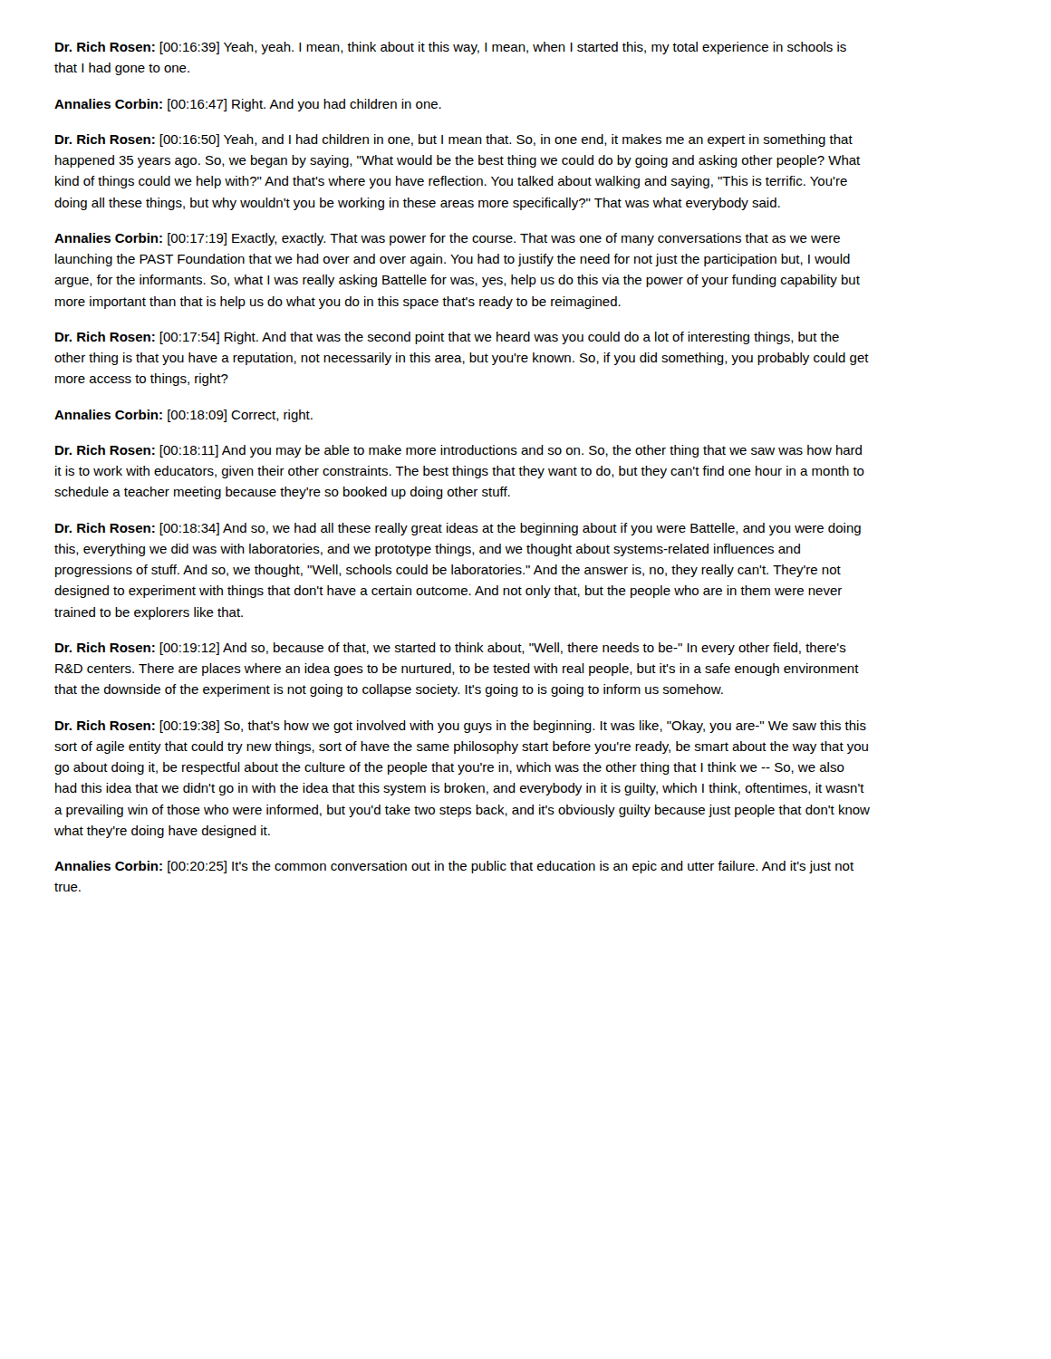Dr. Rich Rosen: [00:16:39] Yeah, yeah. I mean, think about it this way, I mean, when I started this, my total experience in schools is that I had gone to one.
Annalies Corbin: [00:16:47] Right. And you had children in one.
Dr. Rich Rosen: [00:16:50] Yeah, and I had children in one, but I mean that. So, in one end, it makes me an expert in something that happened 35 years ago. So, we began by saying, "What would be the best thing we could do by going and asking other people? What kind of things could we help with?" And that's where you have reflection. You talked about walking and saying, "This is terrific. You're doing all these things, but why wouldn't you be working in these areas more specifically?" That was what everybody said.
Annalies Corbin: [00:17:19] Exactly, exactly. That was power for the course. That was one of many conversations that as we were launching the PAST Foundation that we had over and over again. You had to justify the need for not just the participation but, I would argue, for the informants. So, what I was really asking Battelle for was, yes, help us do this via the power of your funding capability but more important than that is help us do what you do in this space that's ready to be reimagined.
Dr. Rich Rosen: [00:17:54] Right. And that was the second point that we heard was you could do a lot of interesting things, but the other thing is that you have a reputation, not necessarily in this area, but you're known. So, if you did something, you probably could get more access to things, right?
Annalies Corbin: [00:18:09] Correct, right.
Dr. Rich Rosen: [00:18:11] And you may be able to make more introductions and so on. So, the other thing that we saw was how hard it is to work with educators, given their other constraints. The best things that they want to do, but they can't find one hour in a month to schedule a teacher meeting because they're so booked up doing other stuff.
Dr. Rich Rosen: [00:18:34] And so, we had all these really great ideas at the beginning about if you were Battelle, and you were doing this, everything we did was with laboratories, and we prototype things, and we thought about systems-related influences and progressions of stuff. And so, we thought, "Well, schools could be laboratories." And the answer is, no, they really can't. They're not designed to experiment with things that don't have a certain outcome. And not only that, but the people who are in them were never trained to be explorers like that.
Dr. Rich Rosen: [00:19:12] And so, because of that, we started to think about, "Well, there needs to be-" In every other field, there's R&D centers. There are places where an idea goes to be nurtured, to be tested with real people, but it's in a safe enough environment that the downside of the experiment is not going to collapse society. It's going to is going to inform us somehow.
Dr. Rich Rosen: [00:19:38] So, that's how we got involved with you guys in the beginning. It was like, "Okay, you are-" We saw this this sort of agile entity that could try new things, sort of have the same philosophy start before you're ready, be smart about the way that you go about doing it, be respectful about the culture of the people that you're in, which was the other thing that I think we -- So, we also had this idea that we didn't go in with the idea that this system is broken, and everybody in it is guilty, which I think, oftentimes, it wasn't a prevailing win of those who were informed, but you'd take two steps back, and it's obviously guilty because just people that don't know what they're doing have designed it.
Annalies Corbin: [00:20:25] It's the common conversation out in the public that education is an epic and utter failure. And it's just not true.